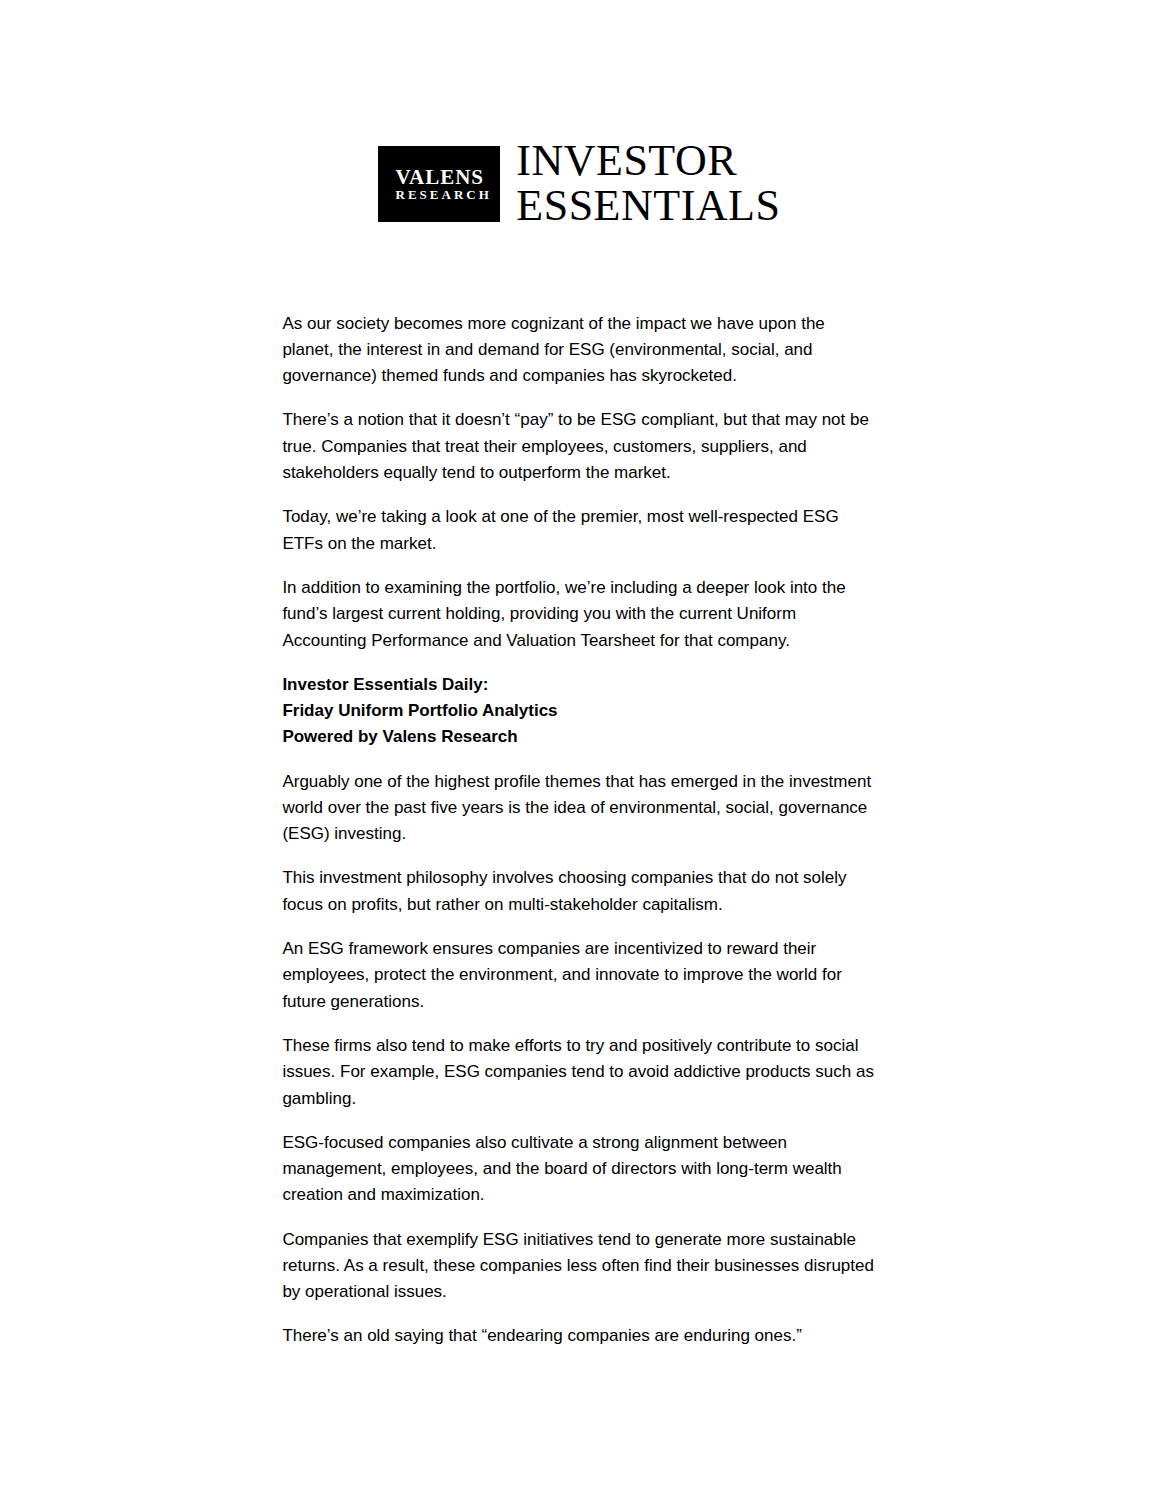VALENS RESEARCH INVESTOR ESSENTIALS
As our society becomes more cognizant of the impact we have upon the planet, the interest in and demand for ESG (environmental, social, and governance) themed funds and companies has skyrocketed.
There’s a notion that it doesn’t “pay” to be ESG compliant, but that may not be true. Companies that treat their employees, customers, suppliers, and stakeholders equally tend to outperform the market.
Today, we’re taking a look at one of the premier, most well-respected ESG ETFs on the market.
In addition to examining the portfolio, we’re including a deeper look into the fund’s largest current holding, providing you with the current Uniform Accounting Performance and Valuation Tearsheet for that company.
Investor Essentials Daily: Friday Uniform Portfolio Analytics Powered by Valens Research
Arguably one of the highest profile themes that has emerged in the investment world over the past five years is the idea of environmental, social, governance (ESG) investing.
This investment philosophy involves choosing companies that do not solely focus on profits, but rather on multi-stakeholder capitalism.
An ESG framework ensures companies are incentivized to reward their employees, protect the environment, and innovate to improve the world for future generations.
These firms also tend to make efforts to try and positively contribute to social issues. For example, ESG companies tend to avoid addictive products such as gambling.
ESG-focused companies also cultivate a strong alignment between management, employees, and the board of directors with long-term wealth creation and maximization.
Companies that exemplify ESG initiatives tend to generate more sustainable returns. As a result, these companies less often find their businesses disrupted by operational issues.
There’s an old saying that “endearing companies are enduring ones.”